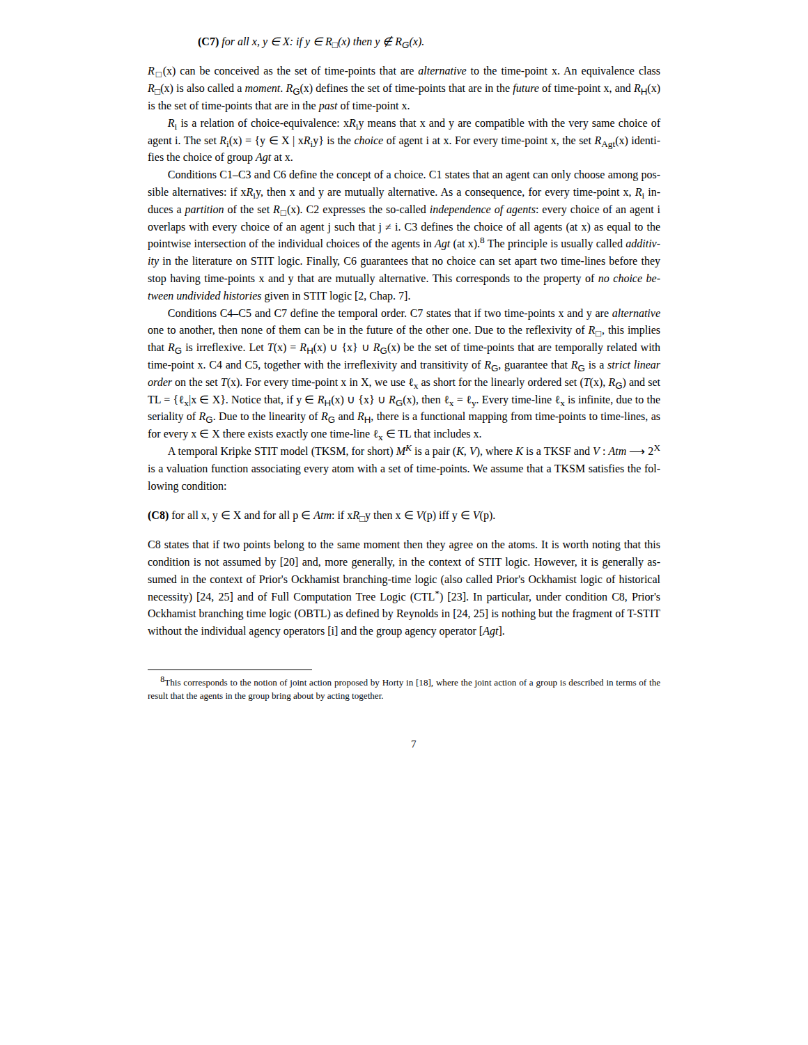(C7) for all x, y ∈ X: if y ∈ R□(x) then y ∉ RG(x).
R□(x) can be conceived as the set of time-points that are alternative to the time-point x. An equivalence class R□(x) is also called a moment. RG(x) defines the set of time-points that are in the future of time-point x, and RH(x) is the set of time-points that are in the past of time-point x.
Ri is a relation of choice-equivalence: xRiy means that x and y are compatible with the very same choice of agent i. The set Ri(x) = {y ∈ X | xRiy} is the choice of agent i at x. For every time-point x, the set RAgt(x) identifies the choice of group Agt at x.
Conditions C1–C3 and C6 define the concept of a choice. C1 states that an agent can only choose among possible alternatives: if xRiy, then x and y are mutually alternative. As a consequence, for every time-point x, Ri induces a partition of the set R□(x). C2 expresses the so-called independence of agents: every choice of an agent i overlaps with every choice of an agent j such that j ≠ i. C3 defines the choice of all agents (at x) as equal to the pointwise intersection of the individual choices of the agents in Agt (at x).8 The principle is usually called additivity in the literature on STIT logic. Finally, C6 guarantees that no choice can set apart two time-lines before they stop having time-points x and y that are mutually alternative. This corresponds to the property of no choice between undivided histories given in STIT logic [2, Chap. 7].
Conditions C4–C5 and C7 define the temporal order. C7 states that if two time-points x and y are alternative one to another, then none of them can be in the future of the other one. Due to the reflexivity of R□, this implies that RG is irreflexive. Let T(x) = RH(x) ∪ {x} ∪ RG(x) be the set of time-points that are temporally related with time-point x. C4 and C5, together with the irreflexivity and transitivity of RG, guarantee that RG is a strict linear order on the set T(x). For every time-point x in X, we use ℓx as short for the linearly ordered set (T(x), RG) and set TL = {ℓx|x ∈ X}. Notice that, if y ∈ RH(x) ∪ {x} ∪ RG(x), then ℓx = ℓy. Every time-line ℓx is infinite, due to the seriality of RG. Due to the linearity of RG and RH, there is a functional mapping from time-points to time-lines, as for every x ∈ X there exists exactly one time-line ℓx ∈ TL that includes x.
A temporal Kripke STIT model (TKSM, for short) MK is a pair (K, V), where K is a TKSF and V : Atm ⟶ 2X is a valuation function associating every atom with a set of time-points. We assume that a TKSM satisfies the following condition:
(C8) for all x, y ∈ X and for all p ∈ Atm: if xR□y then x ∈ V(p) iff y ∈ V(p).
C8 states that if two points belong to the same moment then they agree on the atoms. It is worth noting that this condition is not assumed by [20] and, more generally, in the context of STIT logic. However, it is generally assumed in the context of Prior's Ockhamist branching-time logic (also called Prior's Ockhamist logic of historical necessity) [24, 25] and of Full Computation Tree Logic (CTL*) [23]. In particular, under condition C8, Prior's Ockhamist branching time logic (OBTL) as defined by Reynolds in [24, 25] is nothing but the fragment of T-STIT without the individual agency operators [i] and the group agency operator [Agt].
8This corresponds to the notion of joint action proposed by Horty in [18], where the joint action of a group is described in terms of the result that the agents in the group bring about by acting together.
7